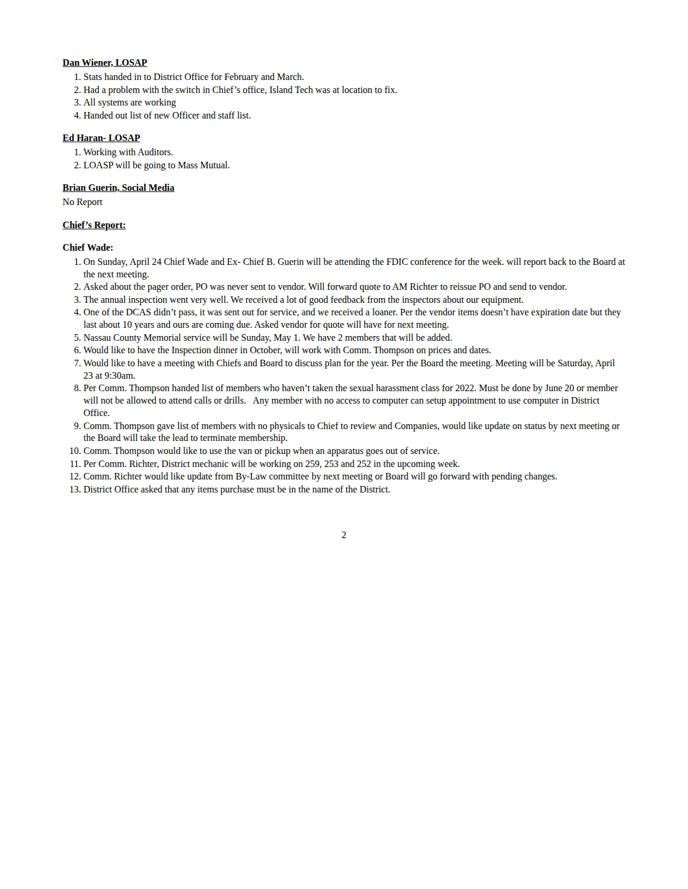Dan Wiener, LOSAP
Stats handed in to District Office for February and March.
Had a problem with the switch in Chief’s office, Island Tech was at location to fix.
All systems are working
Handed out list of new Officer and staff list.
Ed Haran- LOSAP
Working with Auditors.
LOASP will be going to Mass Mutual.
Brian Guerin, Social Media
No Report
Chief’s Report:
Chief Wade:
On Sunday, April 24 Chief Wade and Ex- Chief B. Guerin will be attending the FDIC conference for the week. will report back to the Board at the next meeting.
Asked about the pager order, PO was never sent to vendor. Will forward quote to AM Richter to reissue PO and send to vendor.
The annual inspection went very well. We received a lot of good feedback from the inspectors about our equipment.
One of the DCAS didn’t pass, it was sent out for service, and we received a loaner. Per the vendor items doesn’t have expiration date but they last about 10 years and ours are coming due. Asked vendor for quote will have for next meeting.
Nassau County Memorial service will be Sunday, May 1. We have 2 members that will be added.
Would like to have the Inspection dinner in October, will work with Comm. Thompson on prices and dates.
Would like to have a meeting with Chiefs and Board to discuss plan for the year. Per the Board the meeting. Meeting will be Saturday, April 23 at 9:30am.
Per Comm. Thompson handed list of members who haven’t taken the sexual harassment class for 2022. Must be done by June 20 or member will not be allowed to attend calls or drills. Any member with no access to computer can setup appointment to use computer in District Office.
Comm. Thompson gave list of members with no physicals to Chief to review and Companies, would like update on status by next meeting or the Board will take the lead to terminate membership.
Comm. Thompson would like to use the van or pickup when an apparatus goes out of service.
Per Comm. Richter, District mechanic will be working on 259, 253 and 252 in the upcoming week.
Comm. Richter would like update from By-Law committee by next meeting or Board will go forward with pending changes.
District Office asked that any items purchase must be in the name of the District.
2